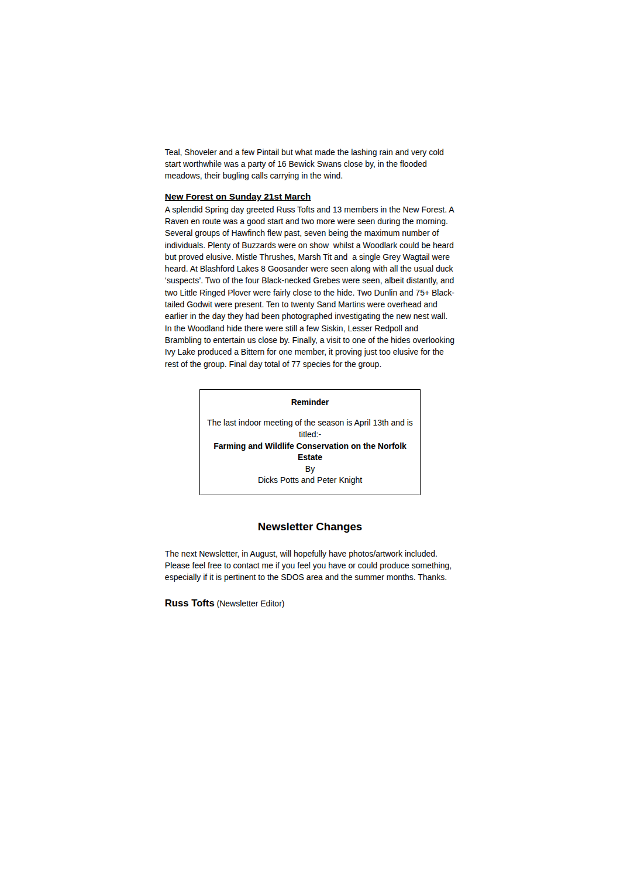Teal, Shoveler and a few Pintail but what made the lashing rain and very cold start worthwhile was a party of 16 Bewick Swans close by, in the flooded meadows, their bugling calls carrying in the wind.
New Forest on Sunday 21st March
A splendid Spring day greeted Russ Tofts and 13 members in the New Forest. A Raven en route was a good start and two more were seen during the morning. Several groups of Hawfinch flew past, seven being the maximum number of individuals. Plenty of Buzzards were on show whilst a Woodlark could be heard but proved elusive. Mistle Thrushes, Marsh Tit and a single Grey Wagtail were heard. At Blashford Lakes 8 Goosander were seen along with all the usual duck ‘suspects’. Two of the four Black-necked Grebes were seen, albeit distantly, and two Little Ringed Plover were fairly close to the hide. Two Dunlin and 75+ Black-tailed Godwit were present. Ten to twenty Sand Martins were overhead and earlier in the day they had been photographed investigating the new nest wall. In the Woodland hide there were still a few Siskin, Lesser Redpoll and Brambling to entertain us close by. Finally, a visit to one of the hides overlooking Ivy Lake produced a Bittern for one member, it proving just too elusive for the rest of the group. Final day total of 77 species for the group.
Reminder
The last indoor meeting of the season is April 13th and is titled:-
Farming and Wildlife Conservation on the Norfolk Estate
By
Dicks Potts and Peter Knight
Newsletter Changes
The next Newsletter, in August, will hopefully have photos/artwork included. Please feel free to contact me if you feel you have or could produce something, especially if it is pertinent to the SDOS area and the summer months. Thanks.
Russ Tofts (Newsletter Editor)